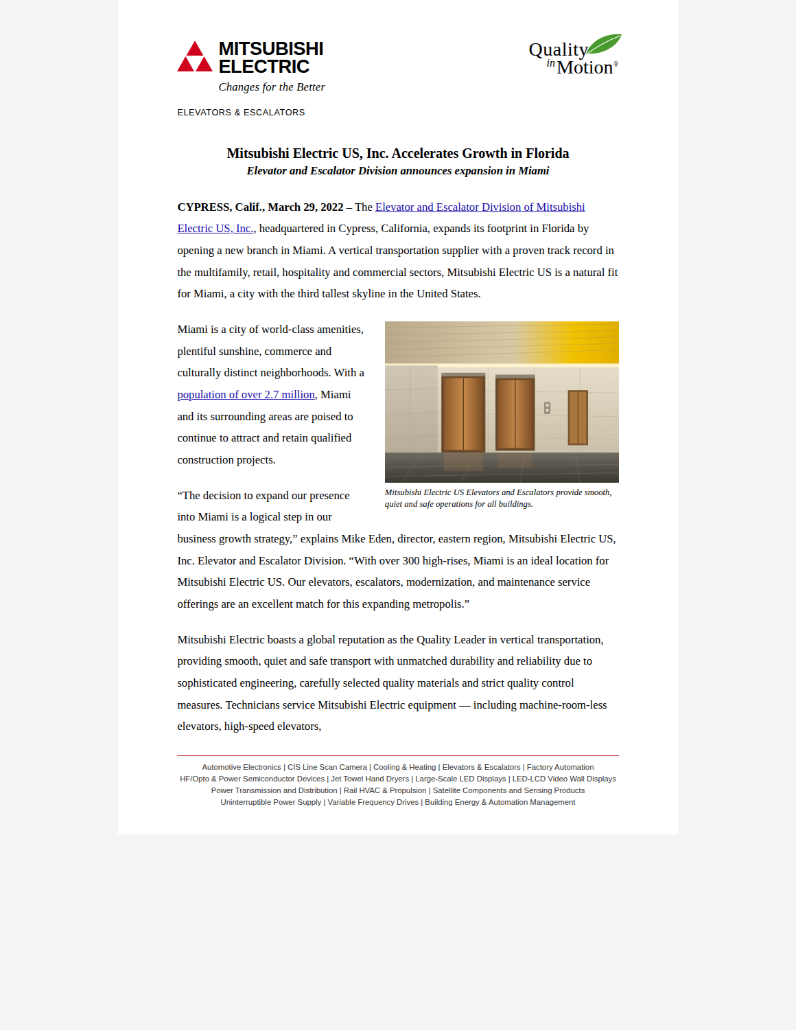MITSUBISHI
ELECTRIC
Changes for the Better
ELEVATORS & ESCALATORS
Quality
in Motion®
Mitsubishi Electric US, Inc. Accelerates Growth in Florida
Elevator and Escalator Division announces expansion in Miami
CYPRESS, Calif., March 29, 2022 – The Elevator and Escalator Division of Mitsubishi Electric US, Inc., headquartered in Cypress, California, expands its footprint in Florida by opening a new branch in Miami. A vertical transportation supplier with a proven track record in the multifamily, retail, hospitality and commercial sectors, Mitsubishi Electric US is a natural fit for Miami, a city with the third tallest skyline in the United States.
Mitsubishi Electric US Elevators and Escalators provide smooth, quiet and safe operations for all buildings.
Miami is a city of world-class amenities, plentiful sunshine, commerce and culturally distinct neighborhoods. With a population of over 2.7 million, Miami and its surrounding areas are poised to continue to attract and retain qualified construction projects.
“The decision to expand our presence into Miami is a logical step in our business growth strategy,” explains Mike Eden, director, eastern region, Mitsubishi Electric US, Inc. Elevator and Escalator Division. “With over 300 high-rises, Miami is an ideal location for Mitsubishi Electric US. Our elevators, escalators, modernization, and maintenance service offerings are an excellent match for this expanding metropolis.”
Mitsubishi Electric boasts a global reputation as the Quality Leader in vertical transportation, providing smooth, quiet and safe transport with unmatched durability and reliability due to sophisticated engineering, carefully selected quality materials and strict quality control measures. Technicians service Mitsubishi Electric equipment — including machine-room-less elevators, high-speed elevators,
Automotive Electronics | CIS Line Scan Camera | Cooling & Heating | Elevators & Escalators | Factory Automation
HF/Opto & Power Semiconductor Devices | Jet Towel Hand Dryers | Large-Scale LED Displays | LED-LCD Video Wall Displays
Power Transmission and Distribution | Rail HVAC & Propulsion | Satellite Components and Sensing Products
Uninterruptible Power Supply | Variable Frequency Drives | Building Energy & Automation Management